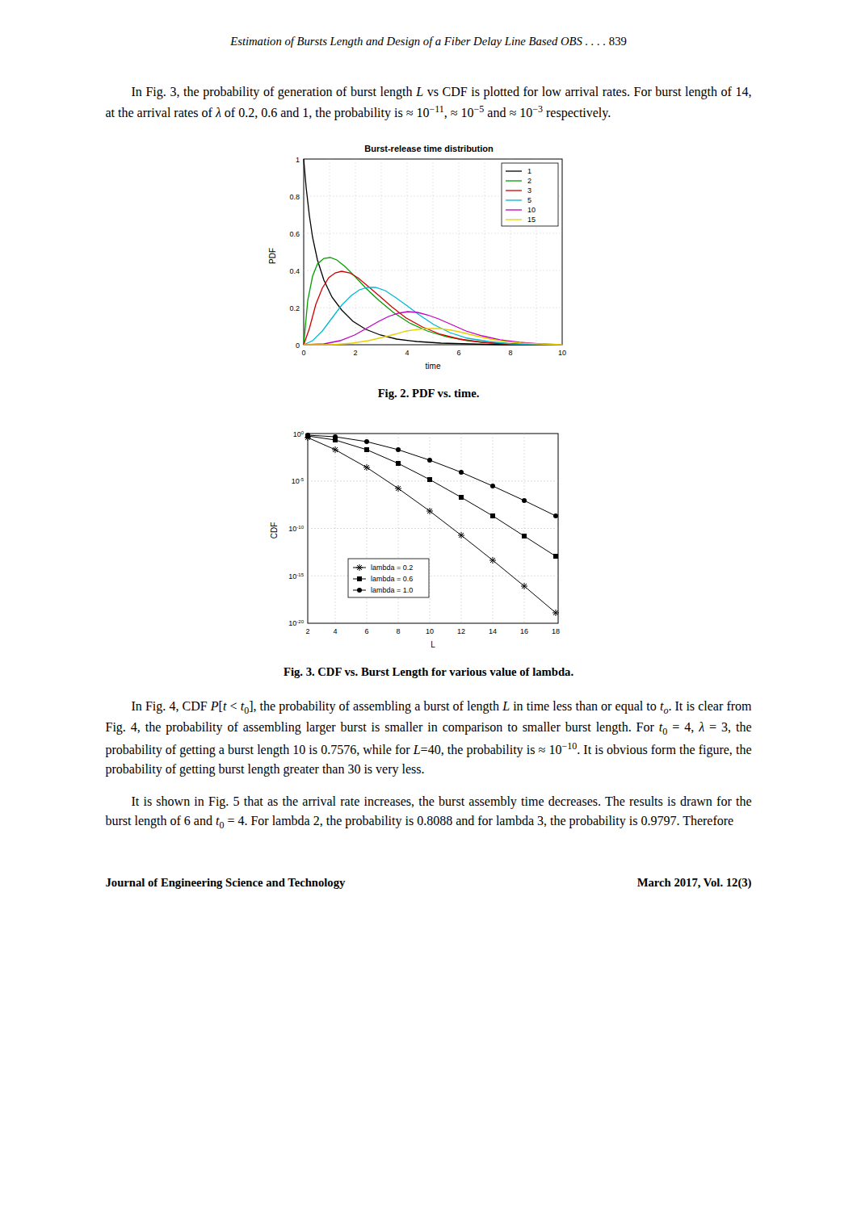Estimation of Bursts Length and Design of a Fiber Delay Line Based OBS . . . . 839
In Fig. 3, the probability of generation of burst length L vs CDF is plotted for low arrival rates. For burst length of 14, at the arrival rates of λ of 0.2, 0.6 and 1, the probability is ≈ 10−11, ≈ 10−5 and ≈ 10−3 respectively.
Burst-release time distribution 0 0.2 0.4 0.6 0.8 1 0 2 4 6 8 10 time PDF 1 2 3 5 10 15
Fig. 2. PDF vs. time.
100 10-5 10-10 10-15 10-20 2 4 6 8 10 12 14 16 18 L CDF lambda = 0.2 lambda = 0.6 lambda = 1.0
Fig. 3. CDF vs. Burst Length for various value of lambda.
In Fig. 4, CDF P[t < t0], the probability of assembling a burst of length L in time less than or equal to to. It is clear from Fig. 4, the probability of assembling larger burst is smaller in comparison to smaller burst length. For t0 = 4, λ = 3, the probability of getting a burst length 10 is 0.7576, while for L=40, the probability is ≈ 10−10. It is obvious form the figure, the probability of getting burst length greater than 30 is very less.
It is shown in Fig. 5 that as the arrival rate increases, the burst assembly time decreases. The results is drawn for the burst length of 6 and t0 = 4. For lambda 2, the probability is 0.8088 and for lambda 3, the probability is 0.9797. Therefore
Journal of Engineering Science and Technology March 2017, Vol. 12(3)